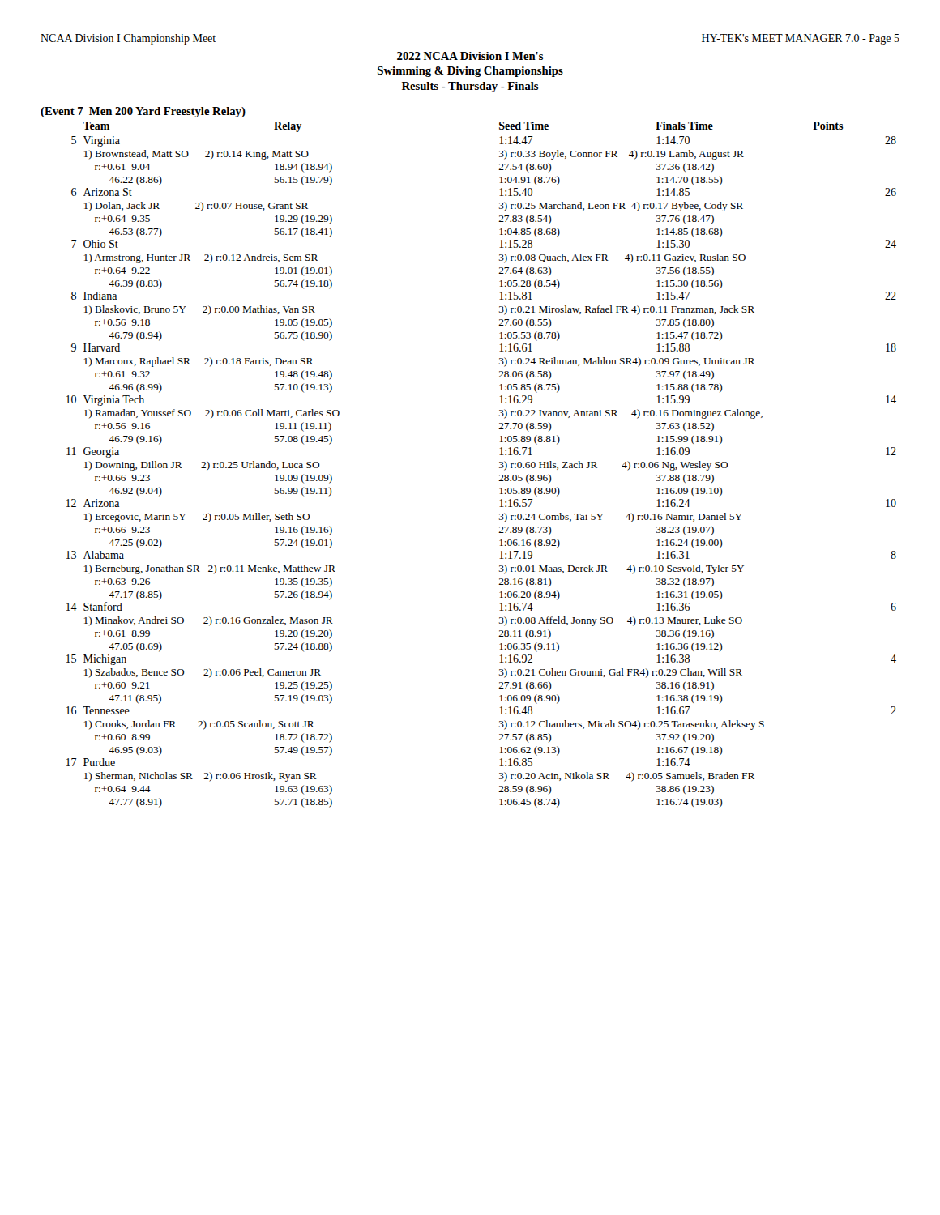NCAA Division I Championship Meet
HY-TEK's MEET MANAGER 7.0 - Page 5
2022 NCAA Division I Men's
Swimming & Diving Championships
Results - Thursday - Finals
(Event 7 Men 200 Yard Freestyle Relay)
| | Team | Relay | Seed Time | Finals Time | Points |
| --- | --- | --- | --- | --- | --- |
| 5 | Virginia | | 1:14.47 | 1:14.70 | 28 |
| | 1) Brownstead, Matt SO 2) r:0.14 King, Matt SO | 3) r:0.33 Boyle, Connor FR 4) r:0.19 Lamb, August JR |
| | r:+0.61 9.04 | 18.94 (18.94) | 27.54 (8.60) | 37.36 (18.42) | |
| | 46.22 (8.86) | 56.15 (19.79) | 1:04.91 (8.76) | 1:14.70 (18.55) | |
| 6 | Arizona St | | 1:15.40 | 1:14.85 | 26 |
| | 1) Dolan, Jack JR 2) r:0.07 House, Grant SR | 3) r:0.25 Marchand, Leon FR 4) r:0.17 Bybee, Cody SR |
| | r:+0.64 9.35 | 19.29 (19.29) | 27.83 (8.54) | 37.76 (18.47) | |
| | 46.53 (8.77) | 56.17 (18.41) | 1:04.85 (8.68) | 1:14.85 (18.68) | |
| 7 | Ohio St | | 1:15.28 | 1:15.30 | 24 |
| | 1) Armstrong, Hunter JR 2) r:0.12 Andreis, Sem SR | 3) r:0.08 Quach, Alex FR 4) r:0.11 Gaziev, Ruslan SO |
| | r:+0.64 9.22 | 19.01 (19.01) | 27.64 (8.63) | 37.56 (18.55) | |
| | 46.39 (8.83) | 56.74 (19.18) | 1:05.28 (8.54) | 1:15.30 (18.56) | |
| 8 | Indiana | | 1:15.81 | 1:15.47 | 22 |
| | 1) Blaskovic, Bruno 5Y 2) r:0.00 Mathias, Van SR | 3) r:0.21 Miroslaw, Rafael FR 4) r:0.11 Franzman, Jack SR |
| | r:+0.56 9.18 | 19.05 (19.05) | 27.60 (8.55) | 37.85 (18.80) | |
| | 46.79 (8.94) | 56.75 (18.90) | 1:05.53 (8.78) | 1:15.47 (18.72) | |
| 9 | Harvard | | 1:16.61 | 1:15.88 | 18 |
| | 1) Marcoux, Raphael SR 2) r:0.18 Farris, Dean SR | 3) r:0.24 Reihman, Mahlon SR4) r:0.09 Gures, Umitcan JR |
| | r:+0.61 9.32 | 19.48 (19.48) | 28.06 (8.58) | 37.97 (18.49) | |
| | 46.96 (8.99) | 57.10 (19.13) | 1:05.85 (8.75) | 1:15.88 (18.78) | |
| 10 | Virginia Tech | | 1:16.29 | 1:15.99 | 14 |
| | 1) Ramadan, Youssef SO 2) r:0.06 Coll Marti, Carles SO | 3) r:0.22 Ivanov, Antani SR 4) r:0.16 Dominguez Calonge, |
| | r:+0.56 9.16 | 19.11 (19.11) | 27.70 (8.59) | 37.63 (18.52) | |
| | 46.79 (9.16) | 57.08 (19.45) | 1:05.89 (8.81) | 1:15.99 (18.91) | |
| 11 | Georgia | | 1:16.71 | 1:16.09 | 12 |
| | 1) Downing, Dillon JR 2) r:0.25 Urlando, Luca SO | 3) r:0.60 Hils, Zach JR 4) r:0.06 Ng, Wesley SO |
| | r:+0.66 9.23 | 19.09 (19.09) | 28.05 (8.96) | 37.88 (18.79) | |
| | 46.92 (9.04) | 56.99 (19.11) | 1:05.89 (8.90) | 1:16.09 (19.10) | |
| 12 | Arizona | | 1:16.57 | 1:16.24 | 10 |
| | 1) Ercegovic, Marin 5Y 2) r:0.05 Miller, Seth SO | 3) r:0.24 Combs, Tai 5Y 4) r:0.16 Namir, Daniel 5Y |
| | r:+0.66 9.23 | 19.16 (19.16) | 27.89 (8.73) | 38.23 (19.07) | |
| | 47.25 (9.02) | 57.24 (19.01) | 1:06.16 (8.92) | 1:16.24 (19.00) | |
| 13 | Alabama | | 1:17.19 | 1:16.31 | 8 |
| | 1) Berneburg, Jonathan SR 2) r:0.11 Menke, Matthew JR | 3) r:0.01 Maas, Derek JR 4) r:0.10 Sesvold, Tyler 5Y |
| | r:+0.63 9.26 | 19.35 (19.35) | 28.16 (8.81) | 38.32 (18.97) | |
| | 47.17 (8.85) | 57.26 (18.94) | 1:06.20 (8.94) | 1:16.31 (19.05) | |
| 14 | Stanford | | 1:16.74 | 1:16.36 | 6 |
| | 1) Minakov, Andrei SO 2) r:0.16 Gonzalez, Mason JR | 3) r:0.08 Affeld, Jonny SO 4) r:0.13 Maurer, Luke SO |
| | r:+0.61 8.99 | 19.20 (19.20) | 28.11 (8.91) | 38.36 (19.16) | |
| | 47.05 (8.69) | 57.24 (18.88) | 1:06.35 (9.11) | 1:16.36 (19.12) | |
| 15 | Michigan | | 1:16.92 | 1:16.38 | 4 |
| | 1) Szabados, Bence SO 2) r:0.06 Peel, Cameron JR | 3) r:0.21 Cohen Groumi, Gal FR4) r:0.29 Chan, Will SR |
| | r:+0.60 9.21 | 19.25 (19.25) | 27.91 (8.66) | 38.16 (18.91) | |
| | 47.11 (8.95) | 57.19 (19.03) | 1:06.09 (8.90) | 1:16.38 (19.19) | |
| 16 | Tennessee | | 1:16.48 | 1:16.67 | 2 |
| | 1) Crooks, Jordan FR 2) r:0.05 Scanlon, Scott JR | 3) r:0.12 Chambers, Micah SO4) r:0.25 Tarasenko, Aleksey S |
| | r:+0.60 8.99 | 18.72 (18.72) | 27.57 (8.85) | 37.92 (19.20) | |
| | 46.95 (9.03) | 57.49 (19.57) | 1:06.62 (9.13) | 1:16.67 (19.18) | |
| 17 | Purdue | | 1:16.85 | 1:16.74 | |
| | 1) Sherman, Nicholas SR 2) r:0.06 Hrosik, Ryan SR | 3) r:0.20 Acin, Nikola SR 4) r:0.05 Samuels, Braden FR |
| | r:+0.64 9.44 | 19.63 (19.63) | 28.59 (8.96) | 38.86 (19.23) | |
| | 47.77 (8.91) | 57.71 (18.85) | 1:06.45 (8.74) | 1:16.74 (19.03) | |